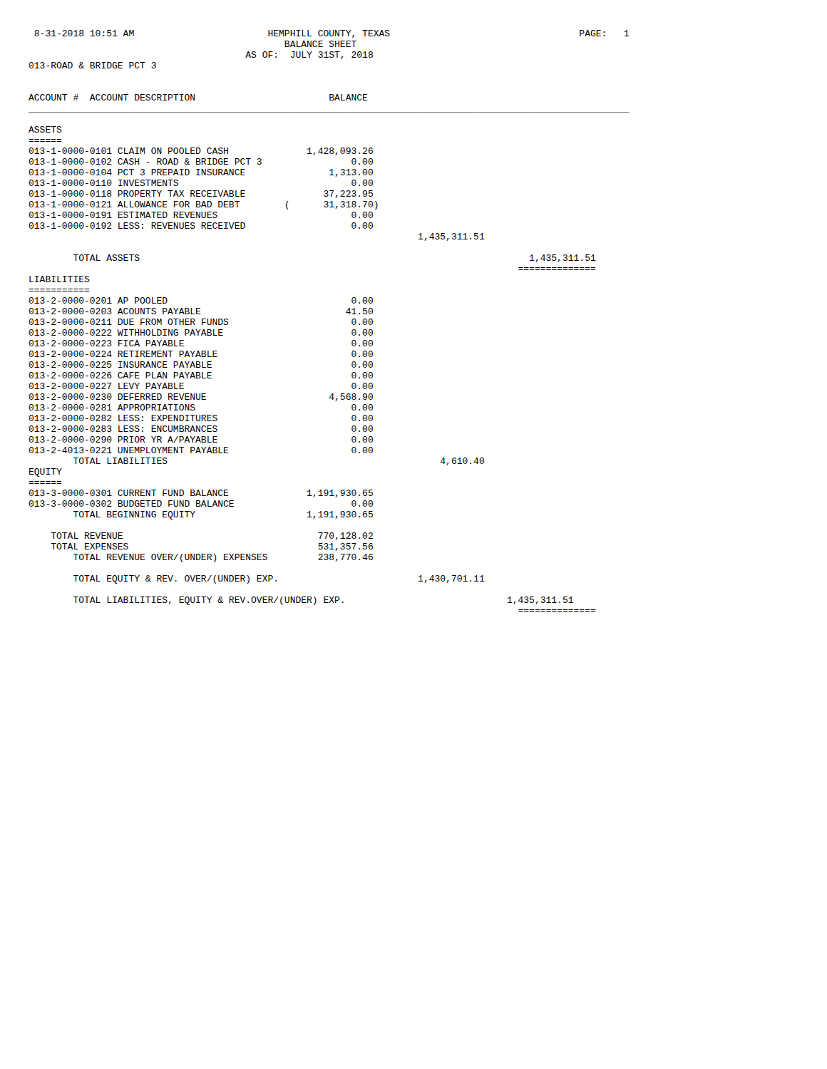8-31-2018 10:51 AM                        HEMPHILL COUNTY, TEXAS                                  PAGE:   1
                                              BALANCE SHEET
                                       AS OF:  JULY 31ST, 2018
013-ROAD & BRIDGE PCT 3


ACCOUNT #  ACCOUNT DESCRIPTION                        BALANCE
____________________________________________________________________________________________________________

ASSETS
======
013-1-0000-0101 CLAIM ON POOLED CASH              1,428,093.26
013-1-0000-0102 CASH - ROAD & BRIDGE PCT 3                0.00
013-1-0000-0104 PCT 3 PREPAID INSURANCE               1,313.00
013-1-0000-0110 INVESTMENTS                               0.00
013-1-0000-0118 PROPERTY TAX RECEIVABLE              37,223.95
013-1-0000-0121 ALLOWANCE FOR BAD DEBT        (      31,318.70)
013-1-0000-0191 ESTIMATED REVENUES                        0.00
013-1-0000-0192 LESS: REVENUES RECEIVED                   0.00
                                                                      1,435,311.51

        TOTAL ASSETS                                                                      1,435,311.51
                                                                                        ==============
LIABILITIES
===========
013-2-0000-0201 AP POOLED                                 0.00
013-2-0000-0203 ACOUNTS PAYABLE                          41.50
013-2-0000-0211 DUE FROM OTHER FUNDS                      0.00
013-2-0000-0222 WITHHOLDING PAYABLE                       0.00
013-2-0000-0223 FICA PAYABLE                              0.00
013-2-0000-0224 RETIREMENT PAYABLE                        0.00
013-2-0000-0225 INSURANCE PAYABLE                         0.00
013-2-0000-0226 CAFE PLAN PAYABLE                         0.00
013-2-0000-0227 LEVY PAYABLE                              0.00
013-2-0000-0230 DEFERRED REVENUE                      4,568.90
013-2-0000-0281 APPROPRIATIONS                            0.00
013-2-0000-0282 LESS: EXPENDITURES                        0.00
013-2-0000-0283 LESS: ENCUMBRANCES                        0.00
013-2-0000-0290 PRIOR YR A/PAYABLE                        0.00
013-2-4013-0221 UNEMPLOYMENT PAYABLE                      0.00
        TOTAL LIABILITIES                                                 4,610.40
EQUITY
======
013-3-0000-0301 CURRENT FUND BALANCE              1,191,930.65
013-3-0000-0302 BUDGETED FUND BALANCE                     0.00
        TOTAL BEGINNING EQUITY                    1,191,930.65

    TOTAL REVENUE                                   770,128.02
    TOTAL EXPENSES                                  531,357.56
        TOTAL REVENUE OVER/(UNDER) EXPENSES         238,770.46

        TOTAL EQUITY & REV. OVER/(UNDER) EXP.                         1,430,701.11

        TOTAL LIABILITIES, EQUITY & REV.OVER/(UNDER) EXP.                             1,435,311.51
                                                                                        ==============